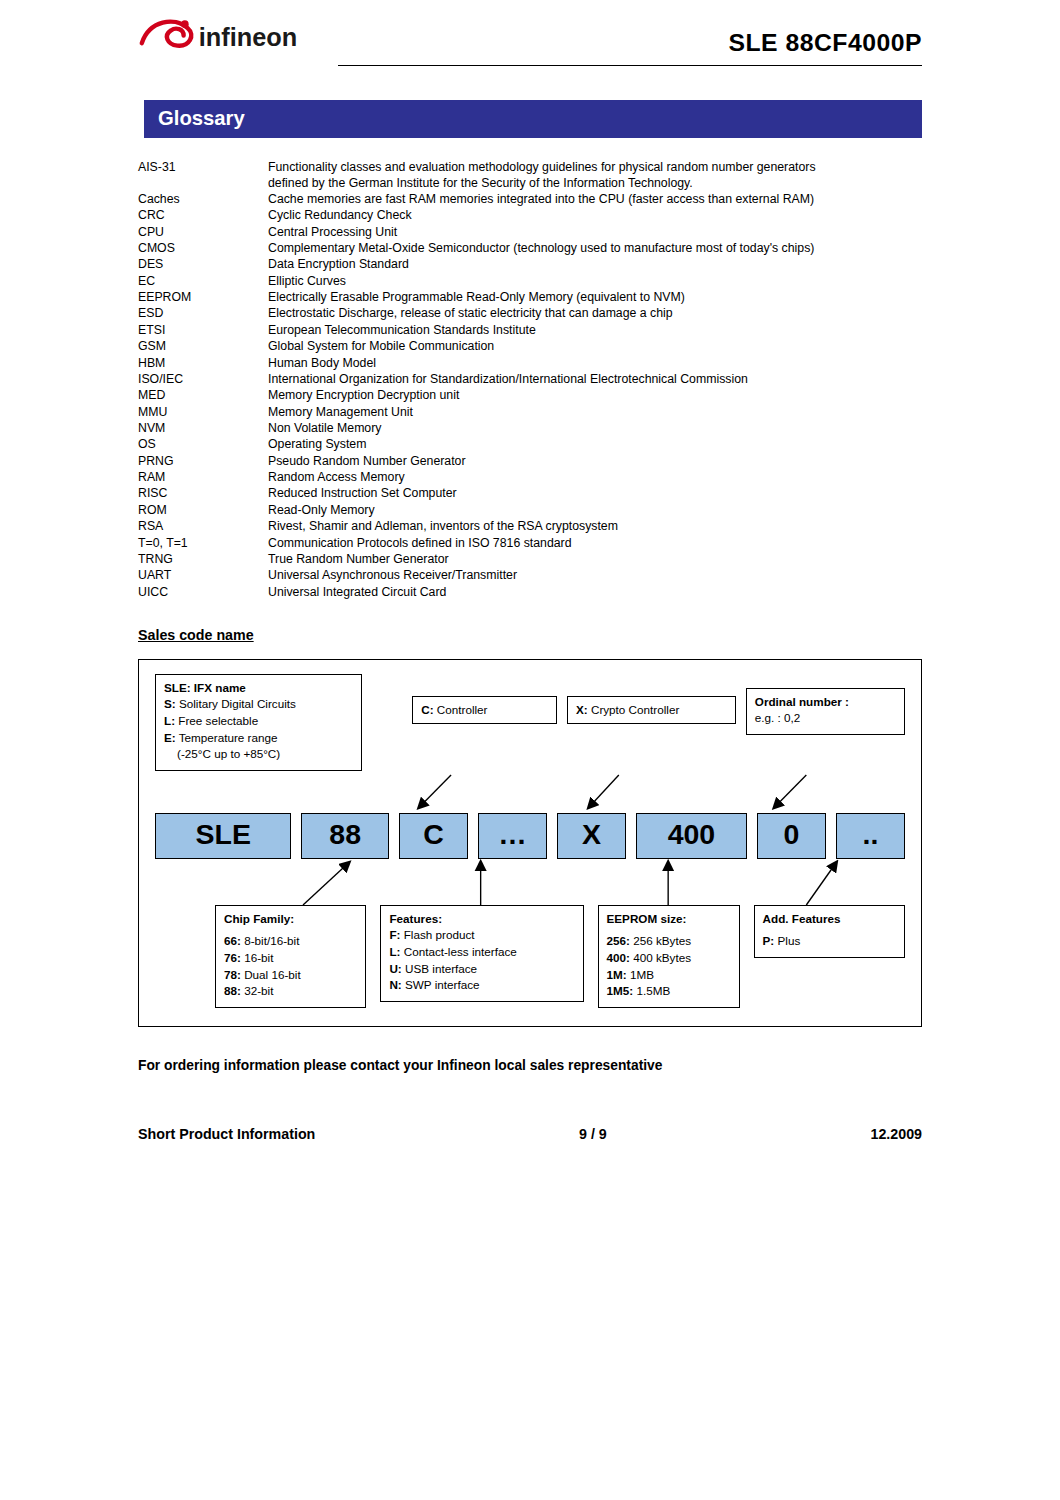infineon
SLE 88CF4000P
Glossary
| AIS-31 | Functionality classes and evaluation methodology guidelines for physical random number generators defined by the German Institute for the Security of the Information Technology. |
| Caches | Cache memories are fast RAM memories integrated into the CPU (faster access than external RAM) |
| CRC | Cyclic Redundancy Check |
| CPU | Central Processing Unit |
| CMOS | Complementary Metal-Oxide Semiconductor (technology used to manufacture most of today's chips) |
| DES | Data Encryption Standard |
| EC | Elliptic Curves |
| EEPROM | Electrically Erasable Programmable Read-Only Memory (equivalent to NVM) |
| ESD | Electrostatic Discharge, release of static electricity that can damage a chip |
| ETSI | European Telecommunication Standards Institute |
| GSM | Global System for Mobile Communication |
| HBM | Human Body Model |
| ISO/IEC | International Organization for Standardization/International Electrotechnical Commission |
| MED | Memory Encryption Decryption unit |
| MMU | Memory Management Unit |
| NVM | Non Volatile Memory |
| OS | Operating System |
| PRNG | Pseudo Random Number Generator |
| RAM | Random Access Memory |
| RISC | Reduced Instruction Set Computer |
| ROM | Read-Only Memory |
| RSA | Rivest, Shamir and Adleman, inventors of the RSA cryptosystem |
| T=0, T=1 | Communication Protocols defined in ISO 7816 standard |
| TRNG | True Random Number Generator |
| UART | Universal Asynchronous Receiver/Transmitter |
| UICC | Universal Integrated Circuit Card |
Sales code name
SLE: IFX name
S: Solitary Digital Circuits
L: Free selectable
E: Temperature range
(-25°C up to +85°C)
C: Controller
X: Crypto Controller
Ordinal number :
e.g. : 0,2
SLE
88
C
…
X
400
0
..
Chip Family:
66: 8-bit/16-bit
76: 16-bit
78: Dual 16-bit
88: 32-bit
Features:
F: Flash product
L: Contact-less interface
U: USB interface
N: SWP interface
EEPROM size:
256: 256 kBytes
400: 400 kBytes
1M: 1MB
1M5: 1.5MB
Add. Features
P: Plus
For ordering information please contact your Infineon local sales representative
Short Product Information
9 / 9
12.2009